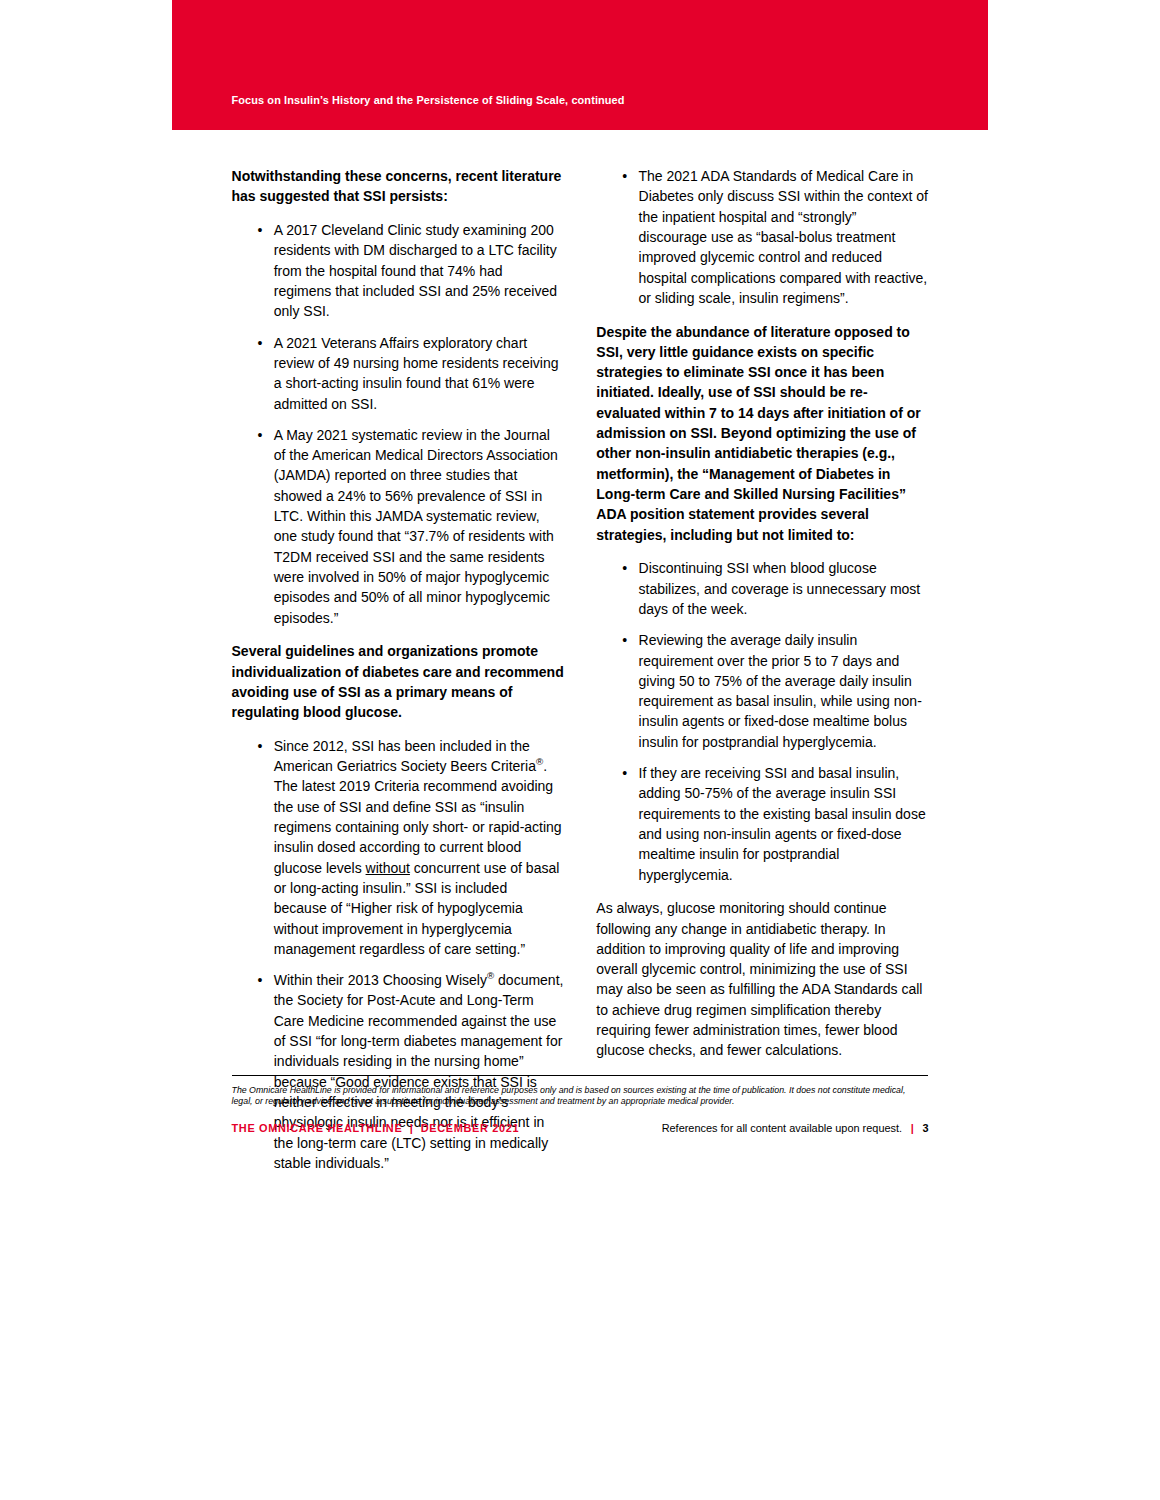Focus on Insulin’s History and the Persistence of Sliding Scale, continued
Notwithstanding these concerns, recent literature has suggested that SSI persists:
A 2017 Cleveland Clinic study examining 200 residents with DM discharged to a LTC facility from the hospital found that 74% had regimens that included SSI and 25% received only SSI.
A 2021 Veterans Affairs exploratory chart review of 49 nursing home residents receiving a short-acting insulin found that 61% were admitted on SSI.
A May 2021 systematic review in the Journal of the American Medical Directors Association (JAMDA) reported on three studies that showed a 24% to 56% prevalence of SSI in LTC. Within this JAMDA systematic review, one study found that “37.7% of residents with T2DM received SSI and the same residents were involved in 50% of major hypoglycemic episodes and 50% of all minor hypoglycemic episodes.”
Several guidelines and organizations promote individualization of diabetes care and recommend avoiding use of SSI as a primary means of regulating blood glucose.
Since 2012, SSI has been included in the American Geriatrics Society Beers Criteria®. The latest 2019 Criteria recommend avoiding the use of SSI and define SSI as “insulin regimens containing only short- or rapid-acting insulin dosed according to current blood glucose levels without concurrent use of basal or long-acting insulin.” SSI is included because of “Higher risk of hypoglycemia without improvement in hyperglycemia management regardless of care setting.”
Within their 2013 Choosing Wisely® document, the Society for Post-Acute and Long-Term Care Medicine recommended against the use of SSI “for long-term diabetes management for individuals residing in the nursing home” because “Good evidence exists that SSI is neither effective in meeting the body’s physiologic insulin needs nor is it efficient in the long-term care (LTC) setting in medically stable individuals.”
The 2021 ADA Standards of Medical Care in Diabetes only discuss SSI within the context of the inpatient hospital and “strongly” discourage use as “basal-bolus treatment improved glycemic control and reduced hospital complications compared with reactive, or sliding scale, insulin regimens”.
Despite the abundance of literature opposed to SSI, very little guidance exists on specific strategies to eliminate SSI once it has been initiated. Ideally, use of SSI should be re-evaluated within 7 to 14 days after initiation of or admission on SSI. Beyond optimizing the use of other non-insulin antidiabetic therapies (e.g., metformin), the “Management of Diabetes in Long-term Care and Skilled Nursing Facilities” ADA position statement provides several strategies, including but not limited to:
Discontinuing SSI when blood glucose stabilizes, and coverage is unnecessary most days of the week.
Reviewing the average daily insulin requirement over the prior 5 to 7 days and giving 50 to 75% of the average daily insulin requirement as basal insulin, while using non-insulin agents or fixed-dose mealtime bolus insulin for postprandial hyperglycemia.
If they are receiving SSI and basal insulin, adding 50-75% of the average insulin SSI requirements to the existing basal insulin dose and using non-insulin agents or fixed-dose mealtime insulin for postprandial hyperglycemia.
As always, glucose monitoring should continue following any change in antidiabetic therapy. In addition to improving quality of life and improving overall glycemic control, minimizing the use of SSI may also be seen as fulfilling the ADA Standards call to achieve drug regimen simplification thereby requiring fewer administration times, fewer blood glucose checks, and fewer calculations.
The Omnicare HealthLine is provided for informational and reference purposes only and is based on sources existing at the time of publication. It does not constitute medical, legal, or regulatory advice and is not a substitute for individualized assessment and treatment by an appropriate medical provider.
THE OMNICARE HEALTHLINE | DECEMBER 2021
References for all content available upon request.|3